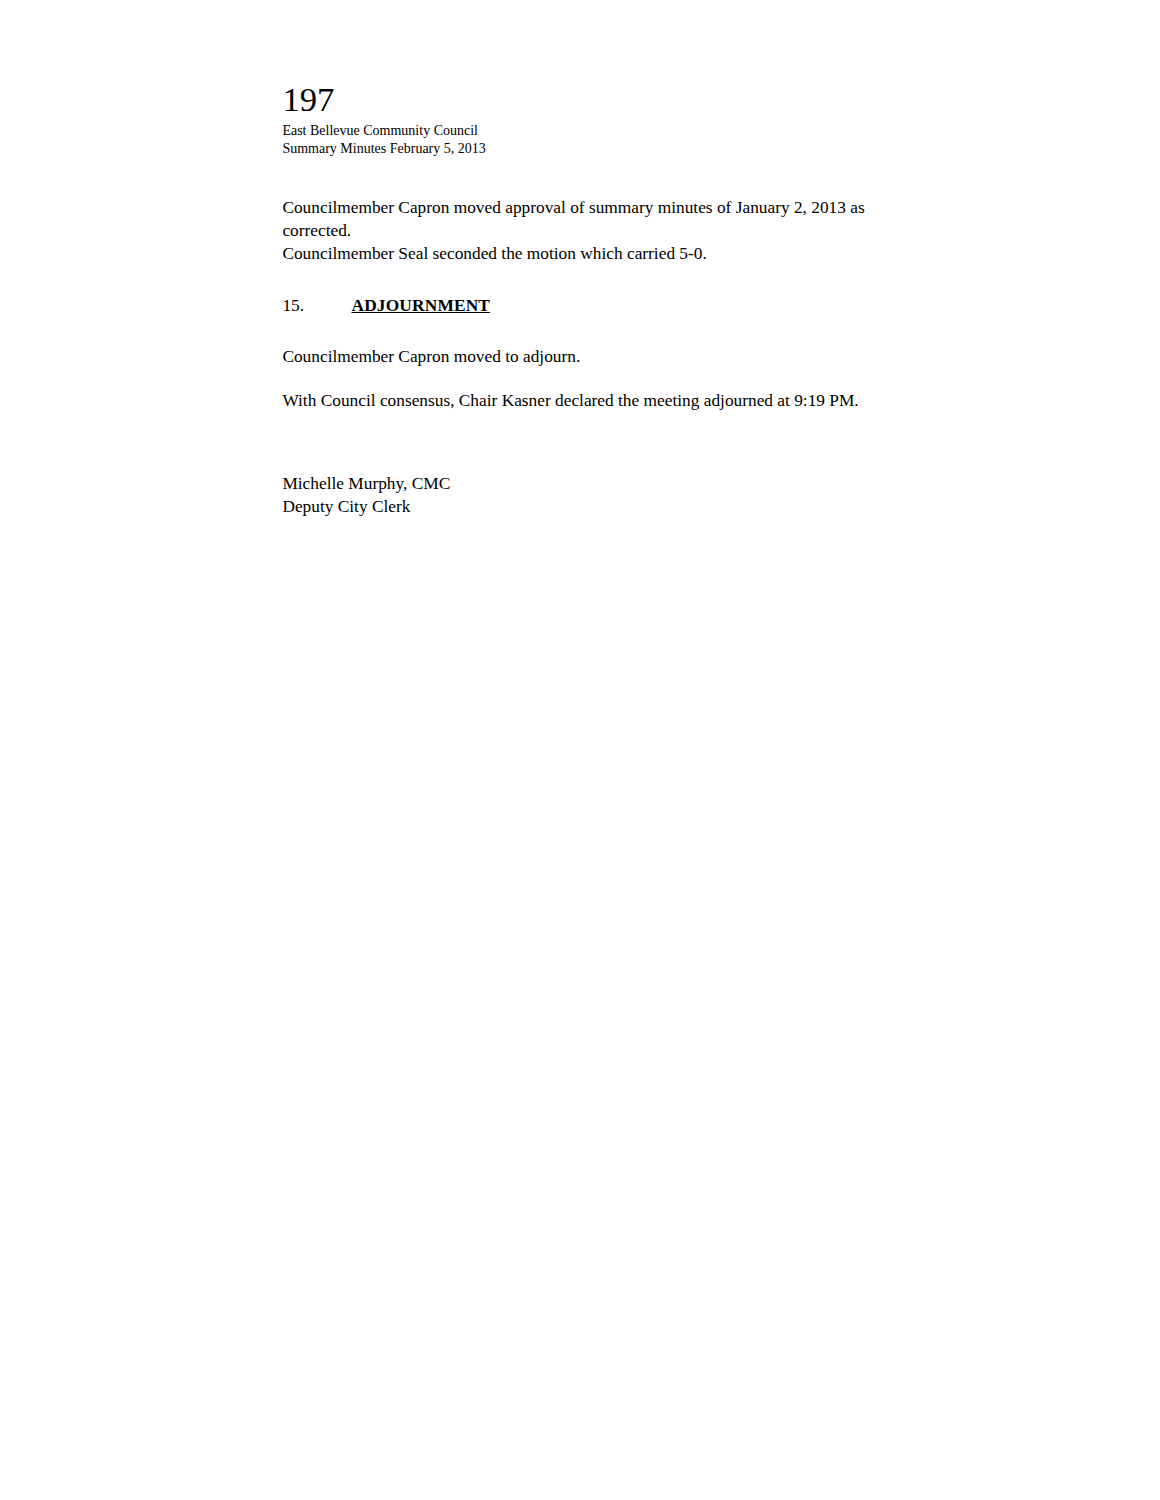197
East Bellevue Community Council
Summary Minutes February 5, 2013
Councilmember Capron moved approval of summary minutes of January 2, 2013 as corrected.
Councilmember Seal seconded the motion which carried 5-0.
15. ADJOURNMENT
Councilmember Capron moved to adjourn.
With Council consensus, Chair Kasner declared the meeting adjourned at 9:19 PM.
Michelle Murphy, CMC
Deputy City Clerk